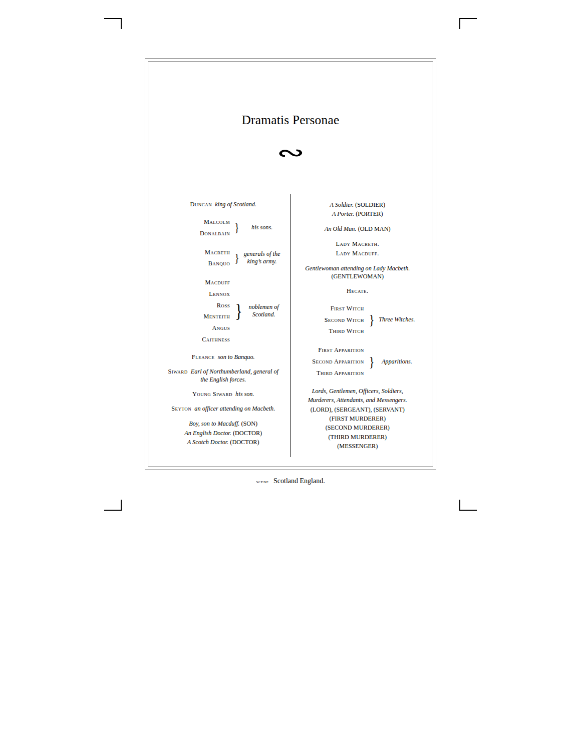Dramatis Personae
∾
Duncan king of Scotland.
Malcolm
Donalbain
}
his sons.
Macbeth
Banquo
}
generals of the
king’s army.
Macduff
Lennox
Ross
Menteith
Angus
Caithness
}
noblemen of
Scotland.
Fleance son to Banquo.
Siward Earl of Northumberland, general of the English forces.
Young Siward his son.
Seyton an officer attending on Macbeth.
Boy, son to Macduff. (SON)
An English Doctor. (DOCTOR)
A Scotch Doctor. (DOCTOR)
A Soldier. (SOLDIER)
A Porter. (PORTER)
An Old Man. (OLD MAN)
Lady Macbeth.
Lady Macduff.
Gentlewoman attending on Lady Macbeth.
(GENTLEWOMAN)
Hecate.
First Witch
Second Witch
Third Witch
}
Three Witches.
First Apparition
Second Apparition
Third Apparition
}
Apparitions.
Lords, Gentlemen, Officers, Soldiers, Murderers, Attendants, and Messengers.
(LORD), (SERGEANT), (SERVANT)
(FIRST MURDERER)
(SECOND MURDERER)
(THIRD MURDERER)
(MESSENGER)
scene Scotland England.